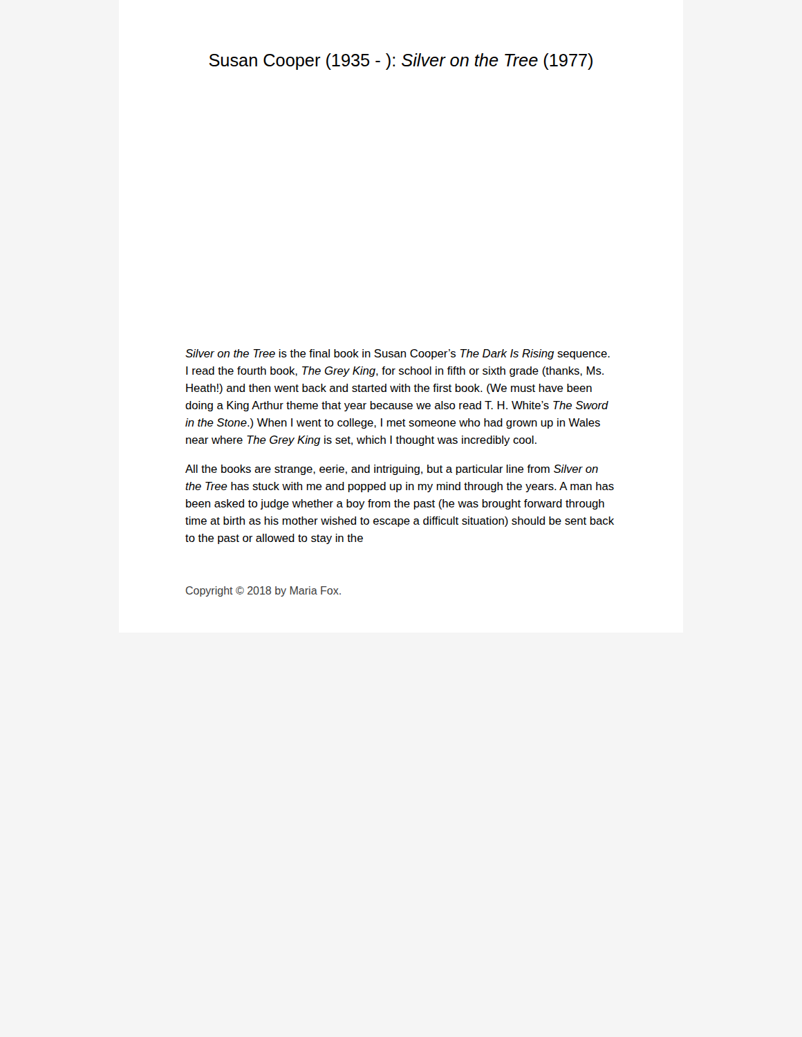Susan Cooper (1935 - ): Silver on the Tree (1977)
Silver on the Tree is the final book in Susan Cooper’s The Dark Is Rising sequence. I read the fourth book, The Grey King, for school in fifth or sixth grade (thanks, Ms. Heath!) and then went back and started with the first book. (We must have been doing a King Arthur theme that year because we also read T. H. White’s The Sword in the Stone.) When I went to college, I met someone who had grown up in Wales near where The Grey King is set, which I thought was incredibly cool.
All the books are strange, eerie, and intriguing, but a particular line from Silver on the Tree has stuck with me and popped up in my mind through the years. A man has been asked to judge whether a boy from the past (he was brought forward through time at birth as his mother wished to escape a difficult situation) should be sent back to the past or allowed to stay in the
Copyright © 2018 by Maria Fox.